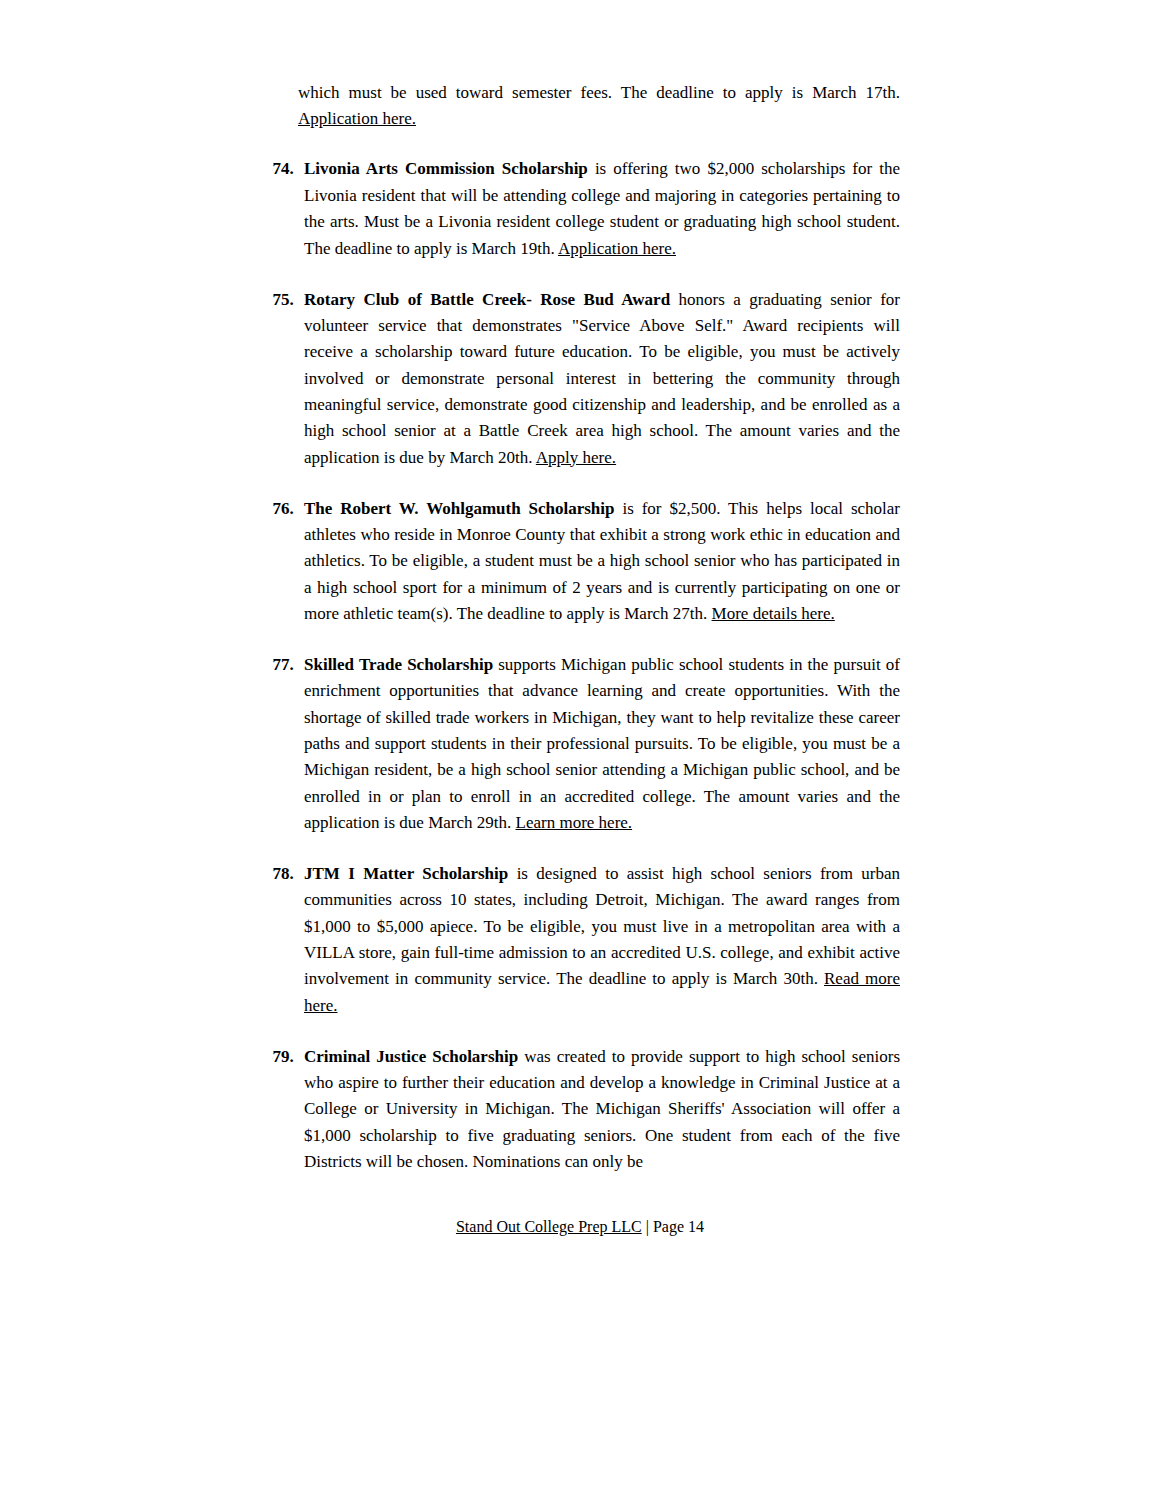which must be used toward semester fees. The deadline to apply is March 17th. Application here.
Livonia Arts Commission Scholarship is offering two $2,000 scholarships for the Livonia resident that will be attending college and majoring in categories pertaining to the arts. Must be a Livonia resident college student or graduating high school student. The deadline to apply is March 19th. Application here.
Rotary Club of Battle Creek- Rose Bud Award honors a graduating senior for volunteer service that demonstrates "Service Above Self." Award recipients will receive a scholarship toward future education. To be eligible, you must be actively involved or demonstrate personal interest in bettering the community through meaningful service, demonstrate good citizenship and leadership, and be enrolled as a high school senior at a Battle Creek area high school. The amount varies and the application is due by March 20th. Apply here.
The Robert W. Wohlgamuth Scholarship is for $2,500. This helps local scholar athletes who reside in Monroe County that exhibit a strong work ethic in education and athletics. To be eligible, a student must be a high school senior who has participated in a high school sport for a minimum of 2 years and is currently participating on one or more athletic team(s). The deadline to apply is March 27th. More details here.
Skilled Trade Scholarship supports Michigan public school students in the pursuit of enrichment opportunities that advance learning and create opportunities. With the shortage of skilled trade workers in Michigan, they want to help revitalize these career paths and support students in their professional pursuits. To be eligible, you must be a Michigan resident, be a high school senior attending a Michigan public school, and be enrolled in or plan to enroll in an accredited college. The amount varies and the application is due March 29th. Learn more here.
JTM I Matter Scholarship is designed to assist high school seniors from urban communities across 10 states, including Detroit, Michigan. The award ranges from $1,000 to $5,000 apiece. To be eligible, you must live in a metropolitan area with a VILLA store, gain full-time admission to an accredited U.S. college, and exhibit active involvement in community service. The deadline to apply is March 30th. Read more here.
Criminal Justice Scholarship was created to provide support to high school seniors who aspire to further their education and develop a knowledge in Criminal Justice at a College or University in Michigan. The Michigan Sheriffs' Association will offer a $1,000 scholarship to five graduating seniors. One student from each of the five Districts will be chosen. Nominations can only be
Stand Out College Prep LLC | Page 14